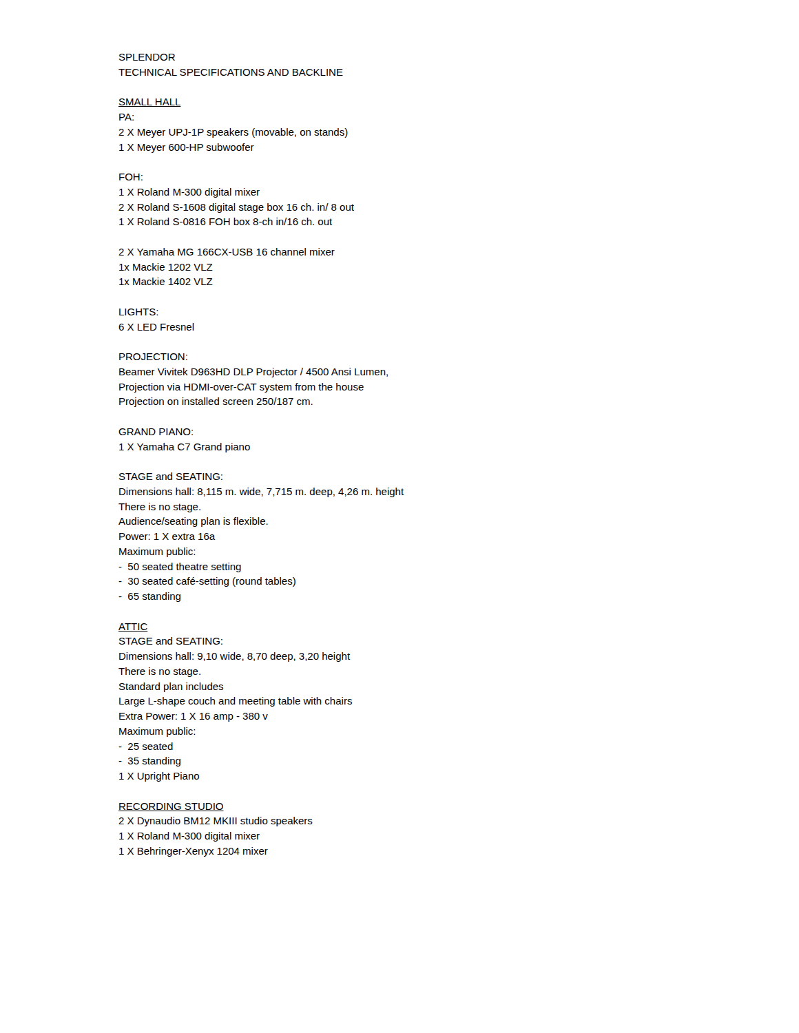SPLENDOR
TECHNICAL SPECIFICATIONS AND BACKLINE
SMALL HALL
PA:
2 X Meyer UPJ-1P speakers (movable, on stands)
1 X Meyer 600-HP subwoofer
FOH:
1 X Roland M-300 digital mixer
2 X Roland S-1608 digital stage box 16 ch. in/ 8 out
1 X Roland S-0816 FOH box 8-ch in/16 ch. out
2 X Yamaha MG 166CX-USB 16 channel mixer
1x Mackie 1202 VLZ
1x Mackie 1402 VLZ
LIGHTS:
6 X LED Fresnel
PROJECTION:
Beamer Vivitek D963HD DLP Projector / 4500 Ansi Lumen,
Projection via HDMI-over-CAT system from the house
Projection on installed screen 250/187 cm.
GRAND PIANO:
1 X Yamaha C7 Grand piano
STAGE and SEATING:
Dimensions hall: 8,115 m. wide, 7,715 m. deep, 4,26 m. height
There is no stage.
Audience/seating plan is flexible.
Power: 1 X extra 16a
Maximum public:
50 seated theatre setting
30 seated café-setting (round tables)
65 standing
ATTIC
STAGE and SEATING:
Dimensions hall: 9,10 wide, 8,70 deep, 3,20 height
There is no stage.
Standard plan includes
Large L-shape couch and meeting table with chairs
Extra Power: 1 X 16 amp - 380 v
Maximum public:
25 seated
35 standing
1 X Upright Piano
RECORDING STUDIO
2 X Dynaudio BM12 MKIII studio speakers
1 X Roland M-300 digital mixer
1 X Behringer-Xenyx 1204 mixer